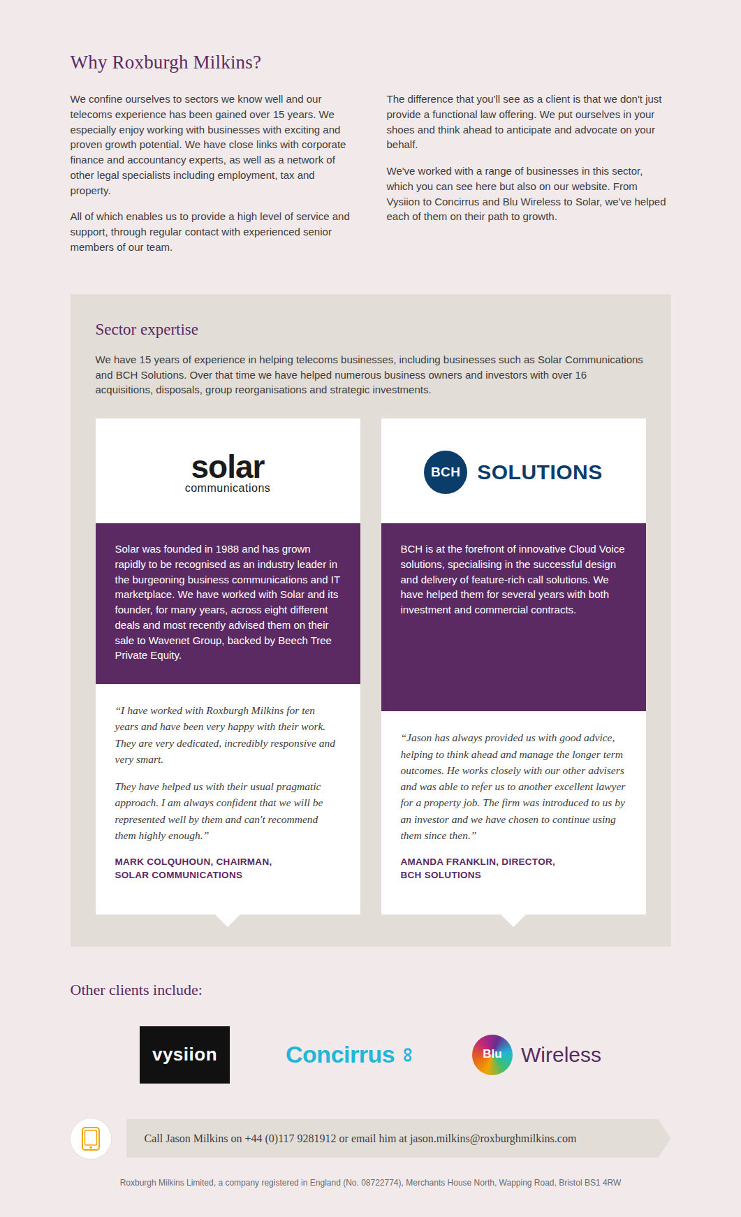Why Roxburgh Milkins?
We confine ourselves to sectors we know well and our telecoms experience has been gained over 15 years. We especially enjoy working with businesses with exciting and proven growth potential. We have close links with corporate finance and accountancy experts, as well as a network of other legal specialists including employment, tax and property.
All of which enables us to provide a high level of service and support, through regular contact with experienced senior members of our team.
The difference that you'll see as a client is that we don't just provide a functional law offering. We put ourselves in your shoes and think ahead to anticipate and advocate on your behalf.
We've worked with a range of businesses in this sector, which you can see here but also on our website. From Vysiion to Concirrus and Blu Wireless to Solar, we've helped each of them on their path to growth.
Sector expertise
We have 15 years of experience in helping telecoms businesses, including businesses such as Solar Communications and BCH Solutions. Over that time we have helped numerous business owners and investors with over 16 acquisitions, disposals, group reorganisations and strategic investments.
solar communications
Solar was founded in 1988 and has grown rapidly to be recognised as an industry leader in the burgeoning business communications and IT marketplace. We have worked with Solar and its founder, for many years, across eight different deals and most recently advised them on their sale to Wavenet Group, backed by Beech Tree Private Equity.
“I have worked with Roxburgh Milkins for ten years and have been very happy with their work. They are very dedicated, incredibly responsive and very smart.
They have helped us with their usual pragmatic approach. I am always confident that we will be represented well by them and can't recommend them highly enough.”
Mark Colquhoun, Chairman,
Solar Communications
BCH SOLUTIONS
BCH is at the forefront of innovative Cloud Voice solutions, specialising in the successful design and delivery of feature-rich call solutions. We have helped them for several years with both investment and commercial contracts.
“Jason has always provided us with good advice, helping to think ahead and manage the longer term outcomes. He works closely with our other advisers and was able to refer us to another excellent lawyer for a property job. The firm was introduced to us by an investor and we have chosen to continue using them since then.”
Amanda Franklin, Director,
BCH Solutions
Other clients include:
vysiion
Concirrus ∞
Blu Wireless
Call Jason Milkins on +44 (0)117 9281912 or email him at jason.milkins@roxburghmilkins.com
Roxburgh Milkins Limited, a company registered in England (No. 08722774), Merchants House North, Wapping Road, Bristol BS1 4RW